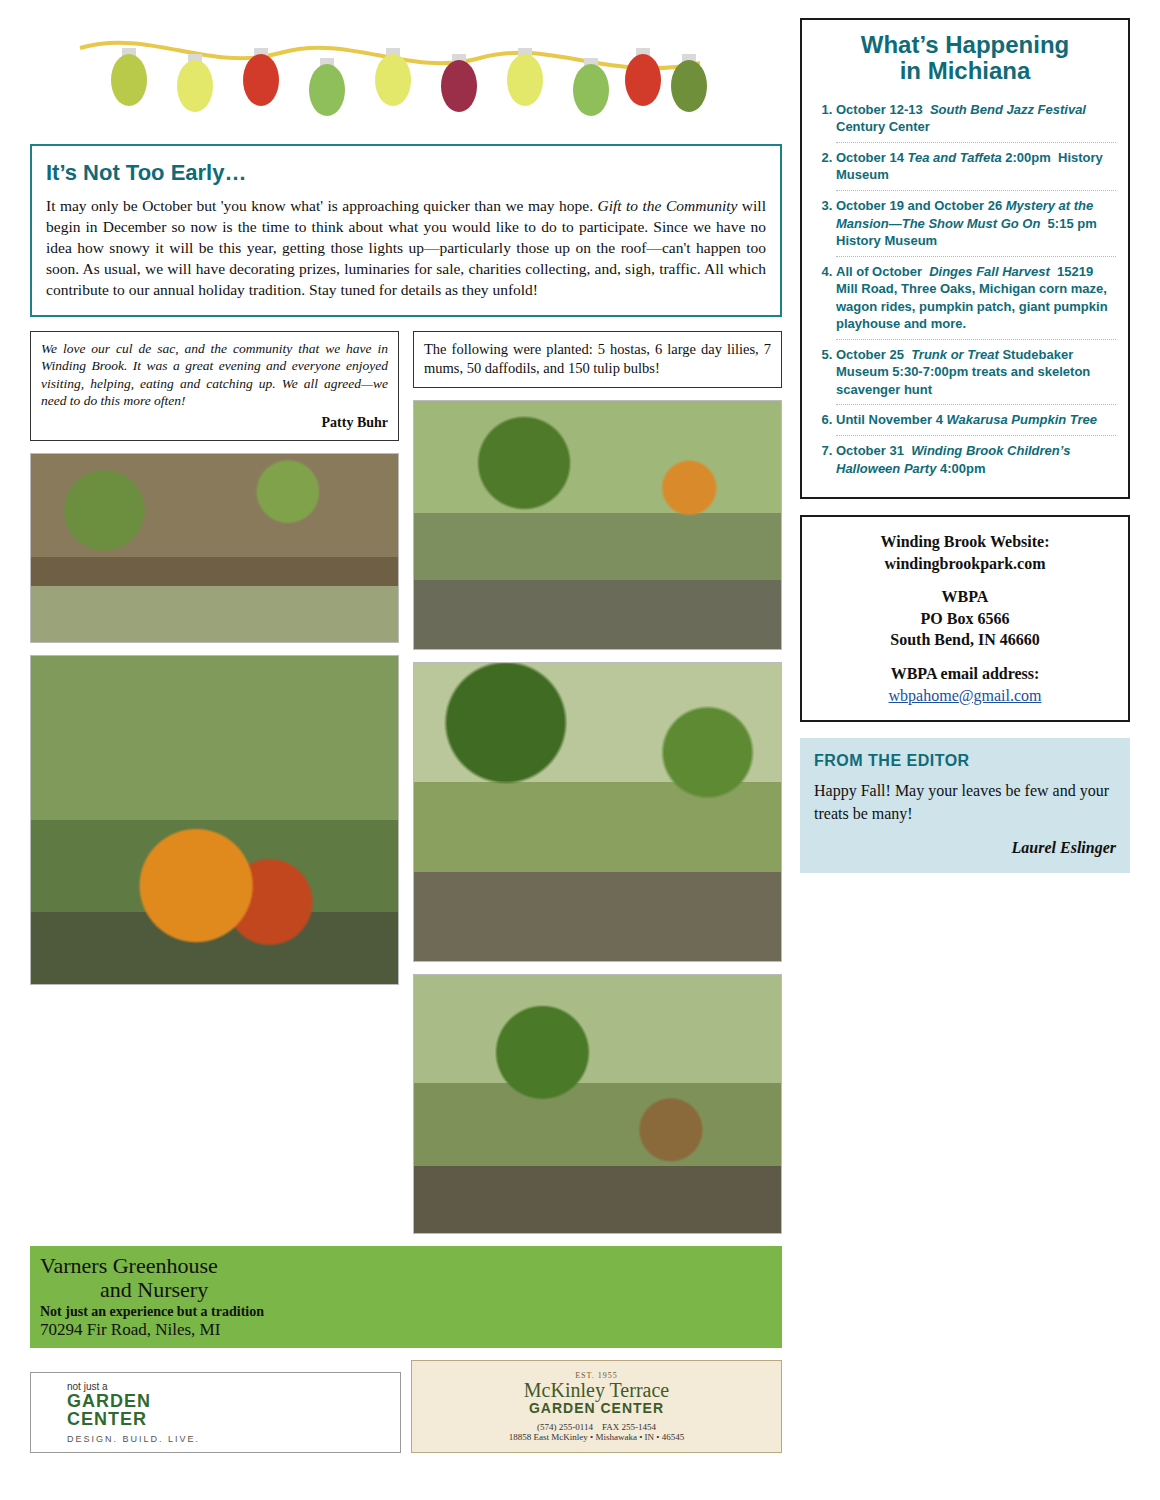It’s Not Too Early…
It may only be October but 'you know what' is approaching quicker than we may hope. Gift to the Community will begin in December so now is the time to think about what you would like to do to participate. Since we have no idea how snowy it will be this year, getting those lights up—particularly those up on the roof—can't happen too soon. As usual, we will have decorating prizes, luminaries for sale, charities collecting, and, sigh, traffic. All which contribute to our annual holiday tradition. Stay tuned for details as they unfold!
We love our cul de sac, and the community that we have in Winding Brook. It was a great evening and everyone enjoyed visiting, helping, eating and catching up. We all agreed—we need to do this more often! Patty Buhr
The following were planted: 5 hostas, 6 large day lilies, 7 mums, 50 daffodils, and 150 tulip bulbs!
Varners Greenhouseand Nursery
Not just an experience but a tradition
70294 Fir Road, Niles, MI
not just a
GARDEN
CENTER
DESIGN. BUILD. LIVE.
EST. 1955
McKinley Terrace
GARDEN CENTER
(574) 255-0114 FAX 255-1454
18858 East McKinley • Mishawaka • IN • 46545
What’s Happening
in Michiana
October 12-13 South Bend Jazz Festival Century Center
October 14 Tea and Taffeta 2:00pm History Museum
October 19 and October 26 Mystery at the Mansion—The Show Must Go On 5:15 pm History Museum
All of October Dinges Fall Harvest 15219 Mill Road, Three Oaks, Michigan corn maze, wagon rides, pumpkin patch, giant pumpkin playhouse and more.
October 25 Trunk or Treat Studebaker Museum 5:30-7:00pm treats and skeleton scavenger hunt
Until November 4 Wakarusa Pumpkin Tree
October 31 Winding Brook Children’s Halloween Party 4:00pm
Winding Brook Website:
windingbrookpark.com
WBPA
PO Box 6566
South Bend, IN 46660
WBPA email address:
wbpahome@gmail.com
FROM THE EDITOR
Happy Fall! May your leaves be few and your treats be many!
Laurel Eslinger